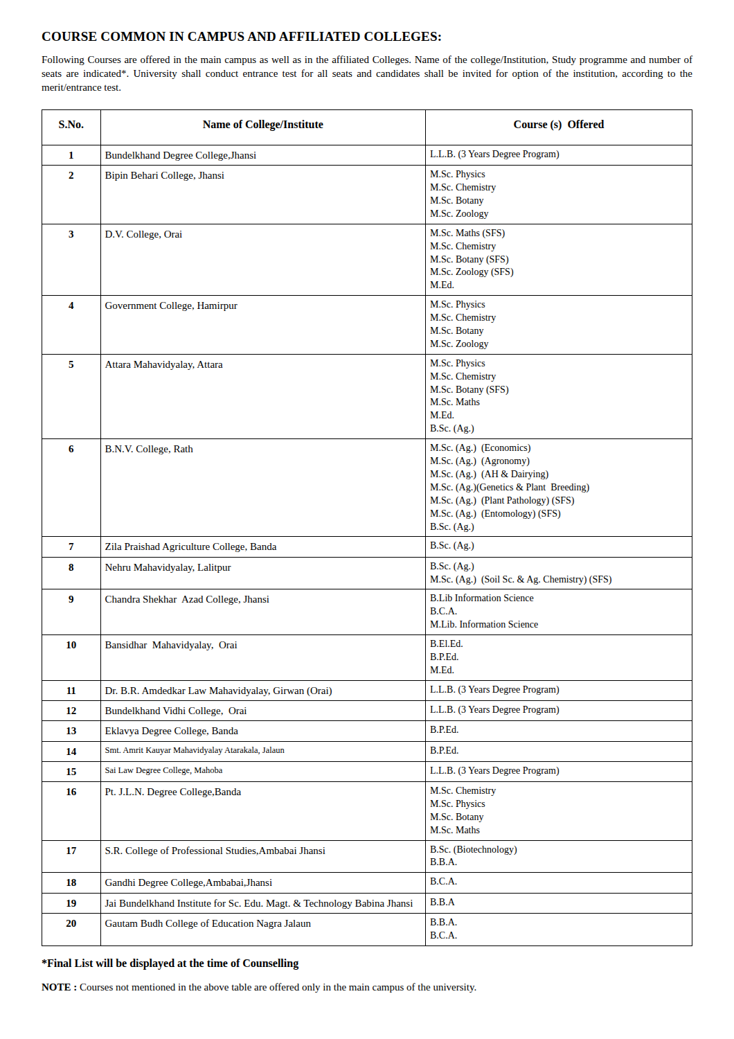COURSE COMMON IN CAMPUS AND AFFILIATED COLLEGES:
Following Courses are offered in the main campus as well as in the affiliated Colleges. Name of the college/Institution, Study programme and number of seats are indicated*. University shall conduct entrance test for all seats and candidates shall be invited for option of the institution, according to the merit/entrance test.
| S.No. | Name of College/Institute | Course (s) Offered |
| --- | --- | --- |
| 1 | Bundelkhand Degree College,Jhansi | L.L.B. (3 Years Degree Program) |
| 2 | Bipin Behari College, Jhansi | M.Sc. Physics M.Sc. Chemistry M.Sc. Botany M.Sc. Zoology |
| 3 | D.V. College, Orai | M.Sc. Maths (SFS) M.Sc. Chemistry M.Sc. Botany (SFS) M.Sc. Zoology (SFS) M.Ed. |
| 4 | Government College, Hamirpur | M.Sc. Physics M.Sc. Chemistry M.Sc. Botany M.Sc. Zoology |
| 5 | Attara Mahavidyalay, Attara | M.Sc. Physics M.Sc. Chemistry M.Sc. Botany (SFS) M.Sc. Maths M.Ed. B.Sc. (Ag.) |
| 6 | B.N.V. College, Rath | M.Sc. (Ag.) (Economics) M.Sc. (Ag.) (Agronomy) M.Sc. (Ag.) (AH & Dairying) M.Sc. (Ag.)(Genetics & Plant Breeding) M.Sc. (Ag.) (Plant Pathology) (SFS) M.Sc. (Ag.) (Entomology) (SFS) B.Sc. (Ag.) |
| 7 | Zila Praishad Agriculture College, Banda | B.Sc. (Ag.) |
| 8 | Nehru Mahavidyalay, Lalitpur | B.Sc. (Ag.) M.Sc. (Ag.) (Soil Sc. & Ag. Chemistry) (SFS) |
| 9 | Chandra Shekhar Azad College, Jhansi | B.Lib Information Science B.C.A. M.Lib. Information Science |
| 10 | Bansidhar Mahavidyalay, Orai | B.El.Ed. B.P.Ed. M.Ed. |
| 11 | Dr. B.R. Amdedkar Law Mahavidyalay, Girwan (Orai) | L.L.B. (3 Years Degree Program) |
| 12 | Bundelkhand Vidhi College, Orai | L.L.B. (3 Years Degree Program) |
| 13 | Eklavya Degree College, Banda | B.P.Ed. |
| 14 | Smt. Amrit Kauyar Mahavidyalay Atarakala, Jalaun | B.P.Ed. |
| 15 | Sai Law Degree College, Mahoba | L.L.B. (3 Years Degree Program) |
| 16 | Pt. J.L.N. Degree College,Banda | M.Sc. Chemistry M.Sc. Physics M.Sc. Botany M.Sc. Maths |
| 17 | S.R. College of Professional Studies,Ambabai Jhansi | B.Sc. (Biotechnology) B.B.A. |
| 18 | Gandhi Degree College,Ambabai,Jhansi | B.C.A. |
| 19 | Jai Bundelkhand Institute for Sc. Edu. Magt. & Technology Babina Jhansi | B.B.A |
| 20 | Gautam Budh College of Education Nagra Jalaun | B.B.A. B.C.A. |
*Final List will be displayed at the time of Counselling
NOTE : Courses not mentioned in the above table are offered only in the main campus of the university.